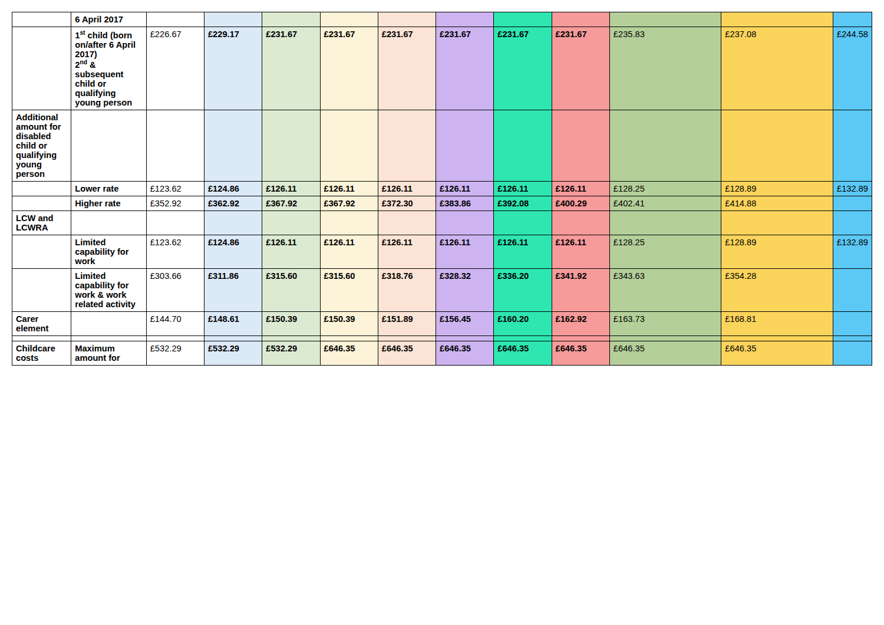| | 6 April 2017 | | | | | | | | | | | |
| | 1 st child (born on/after 6 April 2017) 2 nd & subsequent child or qualifying young person | £226.67 | £229.17 | £231.67 | £231.67 | £231.67 | £231.67 | £231.67 | £231.67 | £235.83 | £237.08 | £244.58 |
| Additional amount for disabled child or qualifying young person | | | | | | | | | | | | |
| | Lower rate | £123.62 | £124.86 | £126.11 | £126.11 | £126.11 | £126.11 | £126.11 | £126.11 | £128.25 | £128.89 | £132.89 |
| | Higher rate | £352.92 | £362.92 | £367.92 | £367.92 | £372.30 | £383.86 | £392.08 | £400.29 | £402.41 | £414.88 | |
| LCW and LCWRA | | | | | | | | | | | | |
| | Limited capability for work | £123.62 | £124.86 | £126.11 | £126.11 | £126.11 | £126.11 | £126.11 | £126.11 | £128.25 | £128.89 | £132.89 |
| | Limited capability for work & work related activity | £303.66 | £311.86 | £315.60 | £315.60 | £318.76 | £328.32 | £336.20 | £341.92 | £343.63 | £354.28 | |
| Carer element | | £144.70 | £148.61 | £150.39 | £150.39 | £151.89 | £156.45 | £160.20 | £162.92 | £163.73 | £168.81 | |
| Childcare costs | Maximum amount for | £532.29 | £532.29 | £532.29 | £646.35 | £646.35 | £646.35 | £646.35 | £646.35 | £646.35 | £646.35 | |